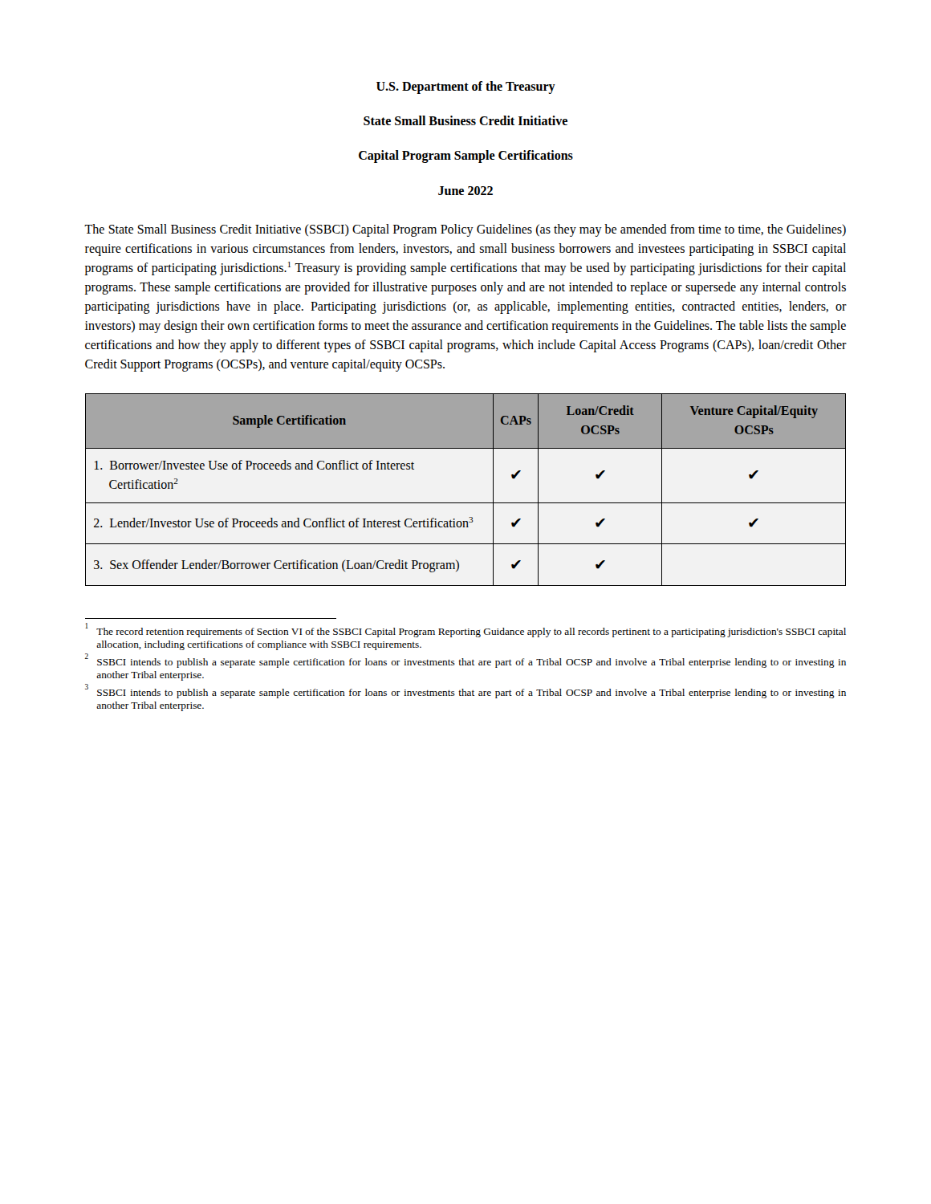U.S. Department of the Treasury
State Small Business Credit Initiative
Capital Program Sample Certifications
June 2022
The State Small Business Credit Initiative (SSBCI) Capital Program Policy Guidelines (as they may be amended from time to time, the Guidelines) require certifications in various circumstances from lenders, investors, and small business borrowers and investees participating in SSBCI capital programs of participating jurisdictions.1 Treasury is providing sample certifications that may be used by participating jurisdictions for their capital programs. These sample certifications are provided for illustrative purposes only and are not intended to replace or supersede any internal controls participating jurisdictions have in place. Participating jurisdictions (or, as applicable, implementing entities, contracted entities, lenders, or investors) may design their own certification forms to meet the assurance and certification requirements in the Guidelines. The table lists the sample certifications and how they apply to different types of SSBCI capital programs, which include Capital Access Programs (CAPs), loan/credit Other Credit Support Programs (OCSPs), and venture capital/equity OCSPs.
| Sample Certification | CAPs | Loan/Credit OCSPs | Venture Capital/Equity OCSPs |
| --- | --- | --- | --- |
| 1. Borrower/Investee Use of Proceeds and Conflict of Interest Certification 2 | ✔ | ✔ | ✔ |
| 2. Lender/Investor Use of Proceeds and Conflict of Interest Certification 3 | ✔ | ✔ | ✔ |
| 3. Sex Offender Lender/Borrower Certification (Loan/Credit Program) | ✔ | ✔ | |
1 The record retention requirements of Section VI of the SSBCI Capital Program Reporting Guidance apply to all records pertinent to a participating jurisdiction's SSBCI capital allocation, including certifications of compliance with SSBCI requirements.
2 SSBCI intends to publish a separate sample certification for loans or investments that are part of a Tribal OCSP and involve a Tribal enterprise lending to or investing in another Tribal enterprise.
3 SSBCI intends to publish a separate sample certification for loans or investments that are part of a Tribal OCSP and involve a Tribal enterprise lending to or investing in another Tribal enterprise.